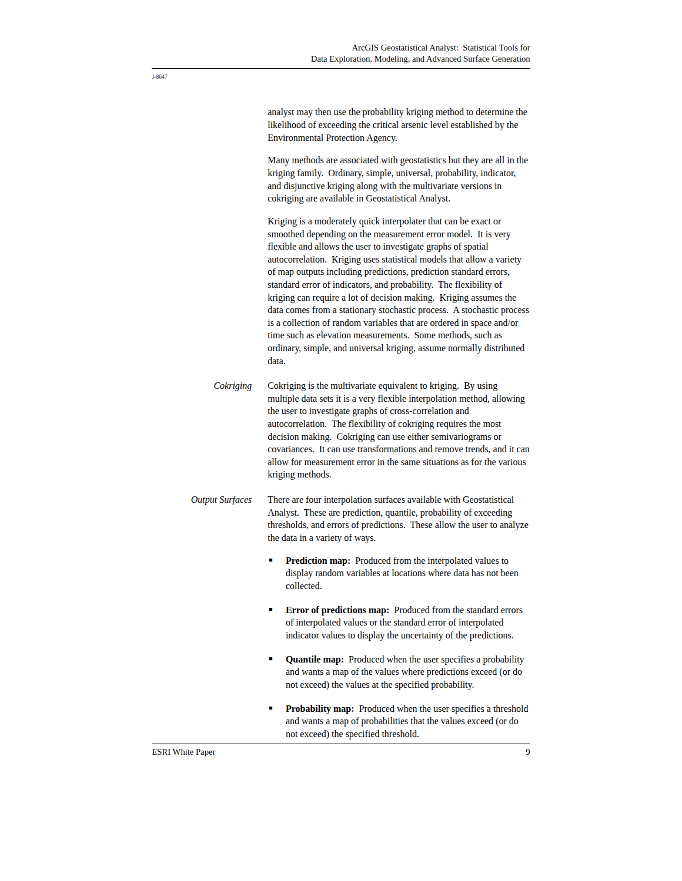ArcGIS Geostatistical Analyst: Statistical Tools for
Data Exploration, Modeling, and Advanced Surface Generation
J-8647
analyst may then use the probability kriging method to determine the likelihood of exceeding the critical arsenic level established by the Environmental Protection Agency.
Many methods are associated with geostatistics but they are all in the kriging family. Ordinary, simple, universal, probability, indicator, and disjunctive kriging along with the multivariate versions in cokriging are available in Geostatistical Analyst.
Kriging is a moderately quick interpolater that can be exact or smoothed depending on the measurement error model. It is very flexible and allows the user to investigate graphs of spatial autocorrelation. Kriging uses statistical models that allow a variety of map outputs including predictions, prediction standard errors, standard error of indicators, and probability. The flexibility of kriging can require a lot of decision making. Kriging assumes the data comes from a stationary stochastic process. A stochastic process is a collection of random variables that are ordered in space and/or time such as elevation measurements. Some methods, such as ordinary, simple, and universal kriging, assume normally distributed data.
Cokriging
Cokriging is the multivariate equivalent to kriging. By using multiple data sets it is a very flexible interpolation method, allowing the user to investigate graphs of cross-correlation and autocorrelation. The flexibility of cokriging requires the most decision making. Cokriging can use either semivariograms or covariances. It can use transformations and remove trends, and it can allow for measurement error in the same situations as for the various kriging methods.
Output Surfaces
There are four interpolation surfaces available with Geostatistical Analyst. These are prediction, quantile, probability of exceeding thresholds, and errors of predictions. These allow the user to analyze the data in a variety of ways.
Prediction map: Produced from the interpolated values to display random variables at locations where data has not been collected.
Error of predictions map: Produced from the standard errors of interpolated values or the standard error of interpolated indicator values to display the uncertainty of the predictions.
Quantile map: Produced when the user specifies a probability and wants a map of the values where predictions exceed (or do not exceed) the values at the specified probability.
Probability map: Produced when the user specifies a threshold and wants a map of probabilities that the values exceed (or do not exceed) the specified threshold.
ESRI White Paper 9